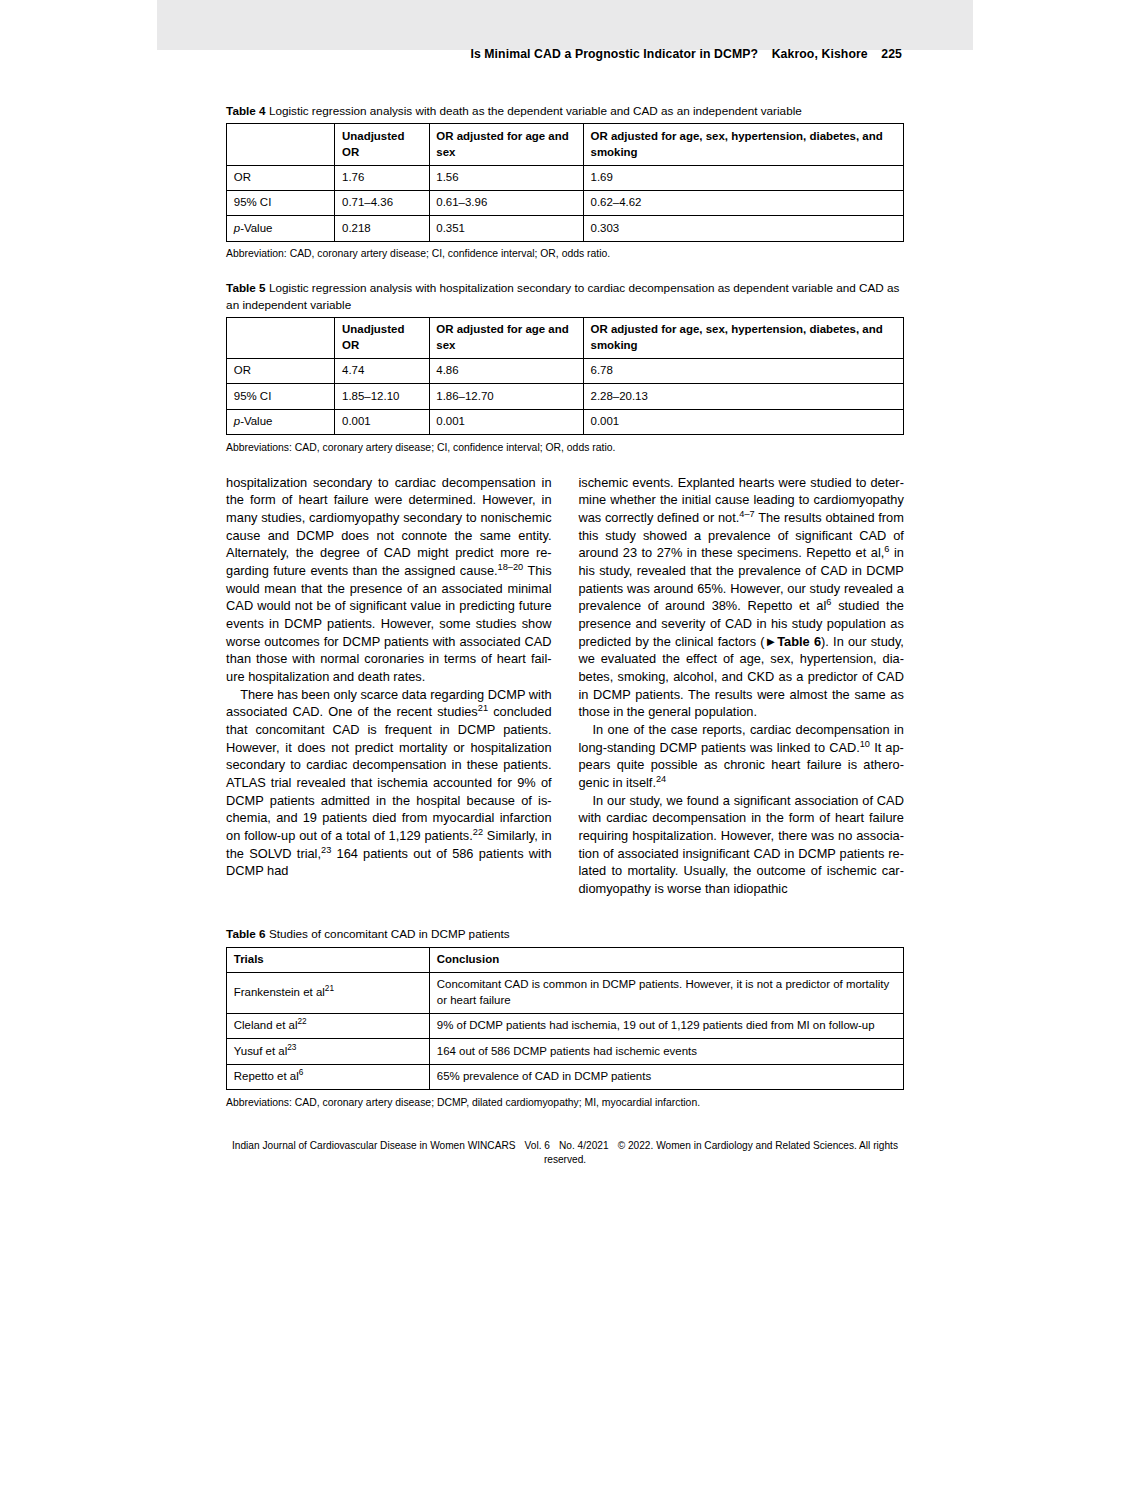Is Minimal CAD a Prognostic Indicator in DCMP? Kakroo, Kishore 225
Table 4 Logistic regression analysis with death as the dependent variable and CAD as an independent variable
| | Unadjusted OR | OR adjusted for age and sex | OR adjusted for age, sex, hypertension, diabetes, and smoking |
| --- | --- | --- | --- |
| OR | 1.76 | 1.56 | 1.69 |
| 95% CI | 0.71–4.36 | 0.61–3.96 | 0.62–4.62 |
| p -Value | 0.218 | 0.351 | 0.303 |
Abbreviation: CAD, coronary artery disease; CI, confidence interval; OR, odds ratio.
Table 5 Logistic regression analysis with hospitalization secondary to cardiac decompensation as dependent variable and CAD as an independent variable
| | Unadjusted OR | OR adjusted for age and sex | OR adjusted for age, sex, hypertension, diabetes, and smoking |
| --- | --- | --- | --- |
| OR | 4.74 | 4.86 | 6.78 |
| 95% CI | 1.85–12.10 | 1.86–12.70 | 2.28–20.13 |
| p -Value | 0.001 | 0.001 | 0.001 |
Abbreviations: CAD, coronary artery disease; CI, confidence interval; OR, odds ratio.
hospitalization secondary to cardiac decompensation in the form of heart failure were determined. However, in many studies, cardiomyopathy secondary to nonischemic cause and DCMP does not connote the same entity. Alternately, the degree of CAD might predict more regarding future events than the assigned cause.18–20 This would mean that the presence of an associated minimal CAD would not be of significant value in predicting future events in DCMP patients. However, some studies show worse outcomes for DCMP patients with associated CAD than those with normal coronaries in terms of heart failure hospitalization and death rates.
There has been only scarce data regarding DCMP with associated CAD. One of the recent studies21 concluded that concomitant CAD is frequent in DCMP patients. However, it does not predict mortality or hospitalization secondary to cardiac decompensation in these patients. ATLAS trial revealed that ischemia accounted for 9% of DCMP patients admitted in the hospital because of ischemia, and 19 patients died from myocardial infarction on follow-up out of a total of 1,129 patients.22 Similarly, in the SOLVD trial,23 164 patients out of 586 patients with DCMP had
ischemic events. Explanted hearts were studied to determine whether the initial cause leading to cardiomyopathy was correctly defined or not.4–7 The results obtained from this study showed a prevalence of significant CAD of around 23 to 27% in these specimens. Repetto et al,6 in his study, revealed that the prevalence of CAD in DCMP patients was around 65%. However, our study revealed a prevalence of around 38%. Repetto et al6 studied the presence and severity of CAD in his study population as predicted by the clinical factors (►Table 6). In our study, we evaluated the effect of age, sex, hypertension, diabetes, smoking, alcohol, and CKD as a predictor of CAD in DCMP patients. The results were almost the same as those in the general population.
In one of the case reports, cardiac decompensation in long-standing DCMP patients was linked to CAD.10 It appears quite possible as chronic heart failure is atherogenic in itself.24
In our study, we found a significant association of CAD with cardiac decompensation in the form of heart failure requiring hospitalization. However, there was no association of associated insignificant CAD in DCMP patients related to mortality. Usually, the outcome of ischemic cardiomyopathy is worse than idiopathic
Table 6 Studies of concomitant CAD in DCMP patients
| Trials | Conclusion |
| --- | --- |
| Frankenstein et al 21 | Concomitant CAD is common in DCMP patients. However, it is not a predictor of mortality or heart failure |
| Cleland et al 22 | 9% of DCMP patients had ischemia, 19 out of 1,129 patients died from MI on follow-up |
| Yusuf et al 23 | 164 out of 586 DCMP patients had ischemic events |
| Repetto et al 6 | 65% prevalence of CAD in DCMP patients |
Abbreviations: CAD, coronary artery disease; DCMP, dilated cardiomyopathy; MI, myocardial infarction.
Indian Journal of Cardiovascular Disease in Women WINCARS Vol. 6 No. 4/2021 © 2022. Women in Cardiology and Related Sciences. All rights reserved.